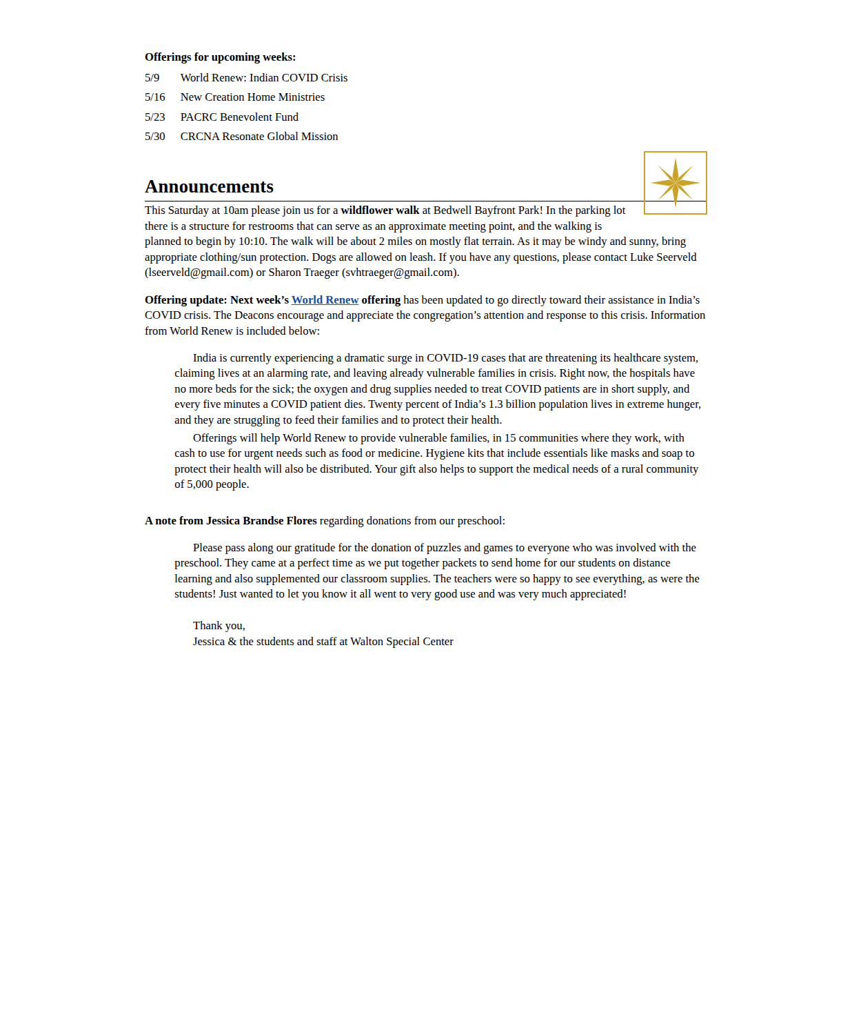Offerings for upcoming weeks:
5/9 World Renew: Indian COVID Crisis
5/16 New Creation Home Ministries
5/23 PACRC Benevolent Fund
5/30 CRCNA Resonate Global Mission
Announcements
This Saturday at 10am please join us for a wildflower walk at Bedwell Bayfront Park! In the parking lot there is a structure for restrooms that can serve as an approximate meeting point, and the walking is planned to begin by 10:10. The walk will be about 2 miles on mostly flat terrain. As it may be windy and sunny, bring appropriate clothing/sun protection. Dogs are allowed on leash. If you have any questions, please contact Luke Seerveld (lseerveld@gmail.com) or Sharon Traeger (svhtraeger@gmail.com).
Offering update: Next week’s World Renew offering has been updated to go directly toward their assistance in India’s COVID crisis. The Deacons encourage and appreciate the congregation’s attention and response to this crisis. Information from World Renew is included below:
India is currently experiencing a dramatic surge in COVID-19 cases that are threatening its healthcare system, claiming lives at an alarming rate, and leaving already vulnerable families in crisis. Right now, the hospitals have no more beds for the sick; the oxygen and drug supplies needed to treat COVID patients are in short supply, and every five minutes a COVID patient dies. Twenty percent of India’s 1.3 billion population lives in extreme hunger, and they are struggling to feed their families and to protect their health.
Offerings will help World Renew to provide vulnerable families, in 15 communities where they work, with cash to use for urgent needs such as food or medicine. Hygiene kits that include essentials like masks and soap to protect their health will also be distributed. Your gift also helps to support the medical needs of a rural community of 5,000 people.
A note from Jessica Brandse Flores regarding donations from our preschool:
Please pass along our gratitude for the donation of puzzles and games to everyone who was involved with the preschool. They came at a perfect time as we put together packets to send home for our students on distance learning and also supplemented our classroom supplies. The teachers were so happy to see everything, as were the students! Just wanted to let you know it all went to very good use and was very much appreciated!
Thank you,
Jessica & the students and staff at Walton Special Center